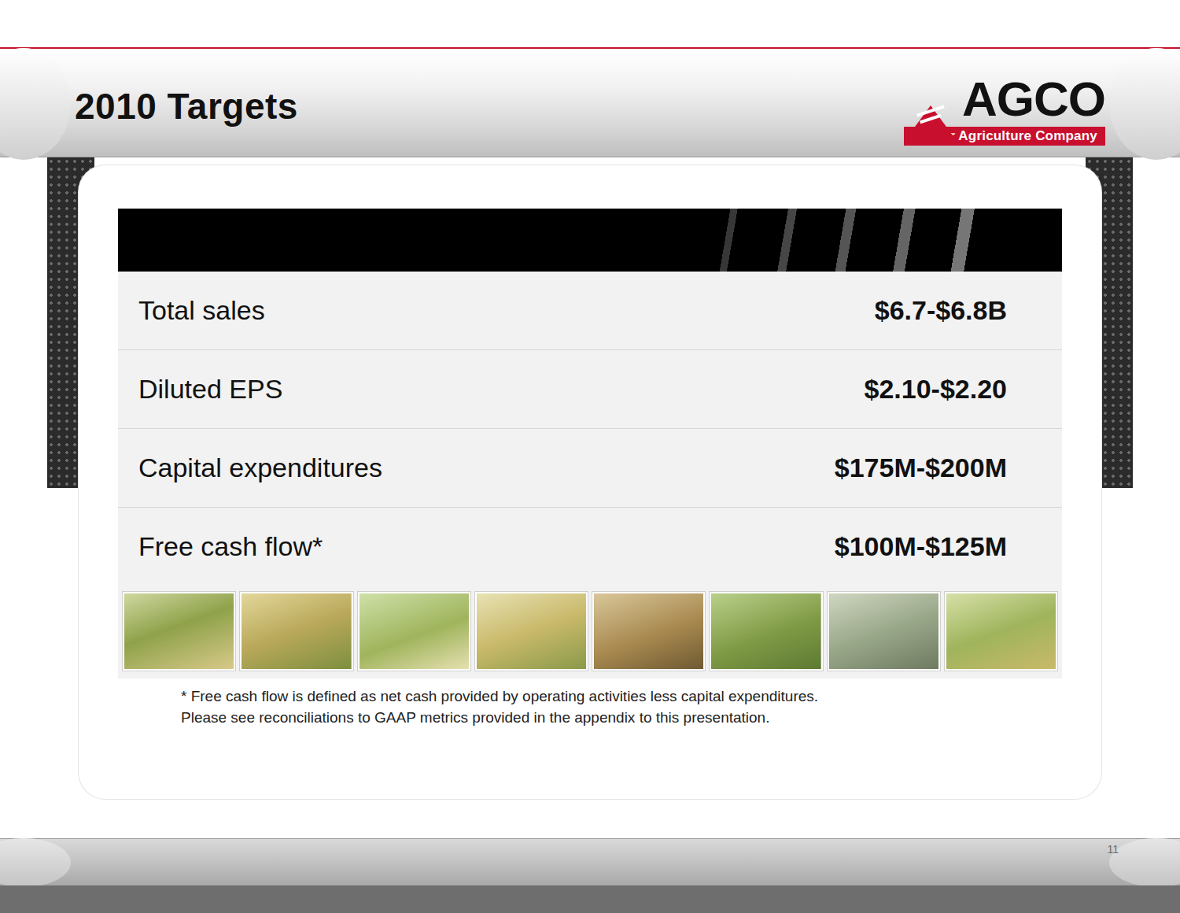2010 Targets
AGCO Your Agriculture Company
| Total sales | $6.7-$6.8B |
| Diluted EPS | $2.10-$2.20 |
| Capital expenditures | $175M-$200M |
| Free cash flow* | $100M-$125M |
* Free cash flow is defined as net cash provided by operating activities less capital expenditures.
Please see reconciliations to GAAP metrics provided in the appendix to this presentation.
11